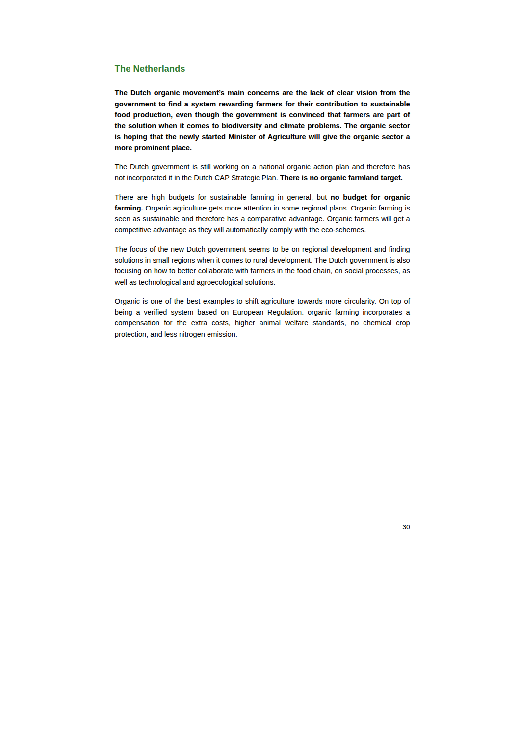The Netherlands
The Dutch organic movement’s main concerns are the lack of clear vision from the government to find a system rewarding farmers for their contribution to sustainable food production, even though the government is convinced that farmers are part of the solution when it comes to biodiversity and climate problems. The organic sector is hoping that the newly started Minister of Agriculture will give the organic sector a more prominent place.
The Dutch government is still working on a national organic action plan and therefore has not incorporated it in the Dutch CAP Strategic Plan. There is no organic farmland target.
There are high budgets for sustainable farming in general, but no budget for organic farming. Organic agriculture gets more attention in some regional plans. Organic farming is seen as sustainable and therefore has a comparative advantage. Organic farmers will get a competitive advantage as they will automatically comply with the eco-schemes.
The focus of the new Dutch government seems to be on regional development and finding solutions in small regions when it comes to rural development. The Dutch government is also focusing on how to better collaborate with farmers in the food chain, on social processes, as well as technological and agroecological solutions.
Organic is one of the best examples to shift agriculture towards more circularity. On top of being a verified system based on European Regulation, organic farming incorporates a compensation for the extra costs, higher animal welfare standards, no chemical crop protection, and less nitrogen emission.
30